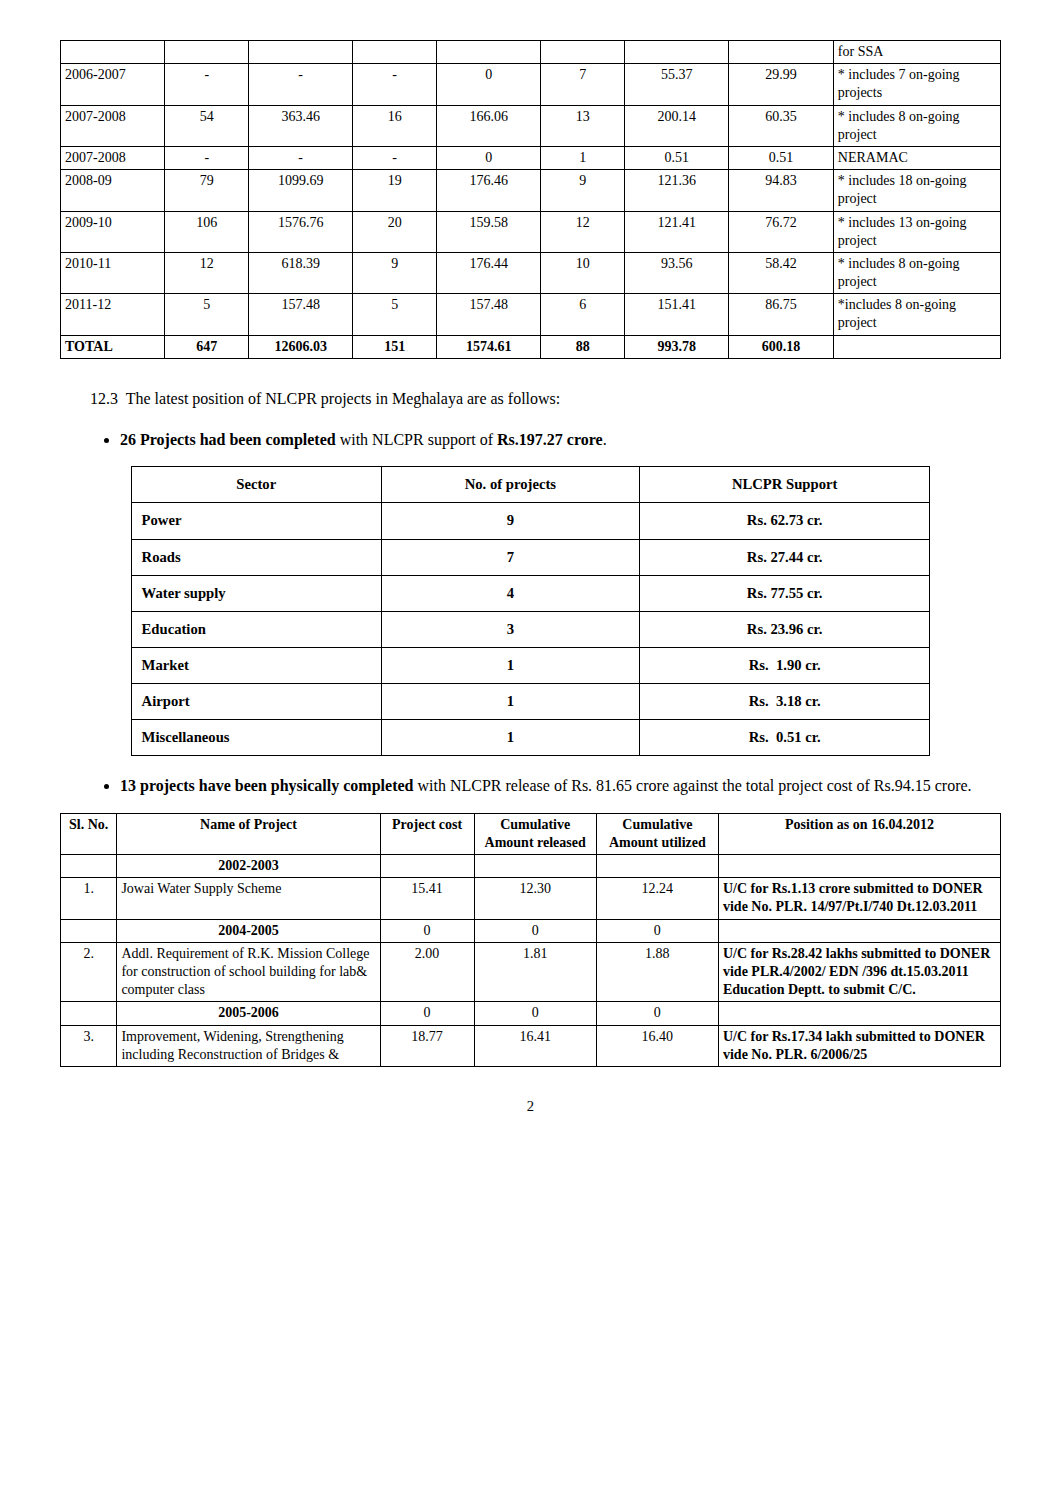| | | | | | | | | for SSA |
| 2006-2007 | - | - | - | 0 | 7 | 55.37 | 29.99 | * includes 7 on-going projects |
| 2007-2008 | 54 | 363.46 | 16 | 166.06 | 13 | 200.14 | 60.35 | * includes 8 on-going project |
| 2007-2008 | - | - | - | 0 | 1 | 0.51 | 0.51 | NERAMAC |
| 2008-09 | 79 | 1099.69 | 19 | 176.46 | 9 | 121.36 | 94.83 | * includes 18 on-going project |
| 2009-10 | 106 | 1576.76 | 20 | 159.58 | 12 | 121.41 | 76.72 | * includes 13 on-going project |
| 2010-11 | 12 | 618.39 | 9 | 176.44 | 10 | 93.56 | 58.42 | * includes 8 on-going project |
| 2011-12 | 5 | 157.48 | 5 | 157.48 | 6 | 151.41 | 86.75 | *includes 8 on-going project |
| TOTAL | 647 | 12606.03 | 151 | 1574.61 | 88 | 993.78 | 600.18 | |
12.3 The latest position of NLCPR projects in Meghalaya are as follows:
26 Projects had been completed with NLCPR support of Rs.197.27 crore.
| Sector | No. of projects | NLCPR Support |
| Power | 9 | Rs. 62.73 cr. |
| Roads | 7 | Rs. 27.44 cr. |
| Water supply | 4 | Rs. 77.55 cr. |
| Education | 3 | Rs. 23.96 cr. |
| Market | 1 | Rs. 1.90 cr. |
| Airport | 1 | Rs. 3.18 cr. |
| Miscellaneous | 1 | Rs. 0.51 cr. |
13 projects have been physically completed with NLCPR release of Rs. 81.65 crore against the total project cost of Rs.94.15 crore.
| Sl. No. | Name of Project | Project cost | Cumulative Amount released | Cumulative Amount utilized | Position as on 16.04.2012 |
| | 2002-2003 | | | | |
| 1. | Jowai Water Supply Scheme | 15.41 | 12.30 | 12.24 | U/C for Rs.1.13 crore submitted to DONER vide No. PLR. 14/97/Pt.I/740 Dt.12.03.2011 |
| | 2004-2005 | 0 | 0 | 0 | |
| 2. | Addl. Requirement of R.K. Mission College for construction of school building for lab& computer class | 2.00 | 1.81 | 1.88 | U/C for Rs.28.42 lakhs submitted to DONER vide PLR.4/2002/ EDN /396 dt.15.03.2011 Education Deptt. to submit C/C. |
| | 2005-2006 | 0 | 0 | 0 | |
| 3. | Improvement, Widening, Strengthening including Reconstruction of Bridges & | 18.77 | 16.41 | 16.40 | U/C for Rs.17.34 lakh submitted to DONER vide No. PLR. 6/2006/25 |
2